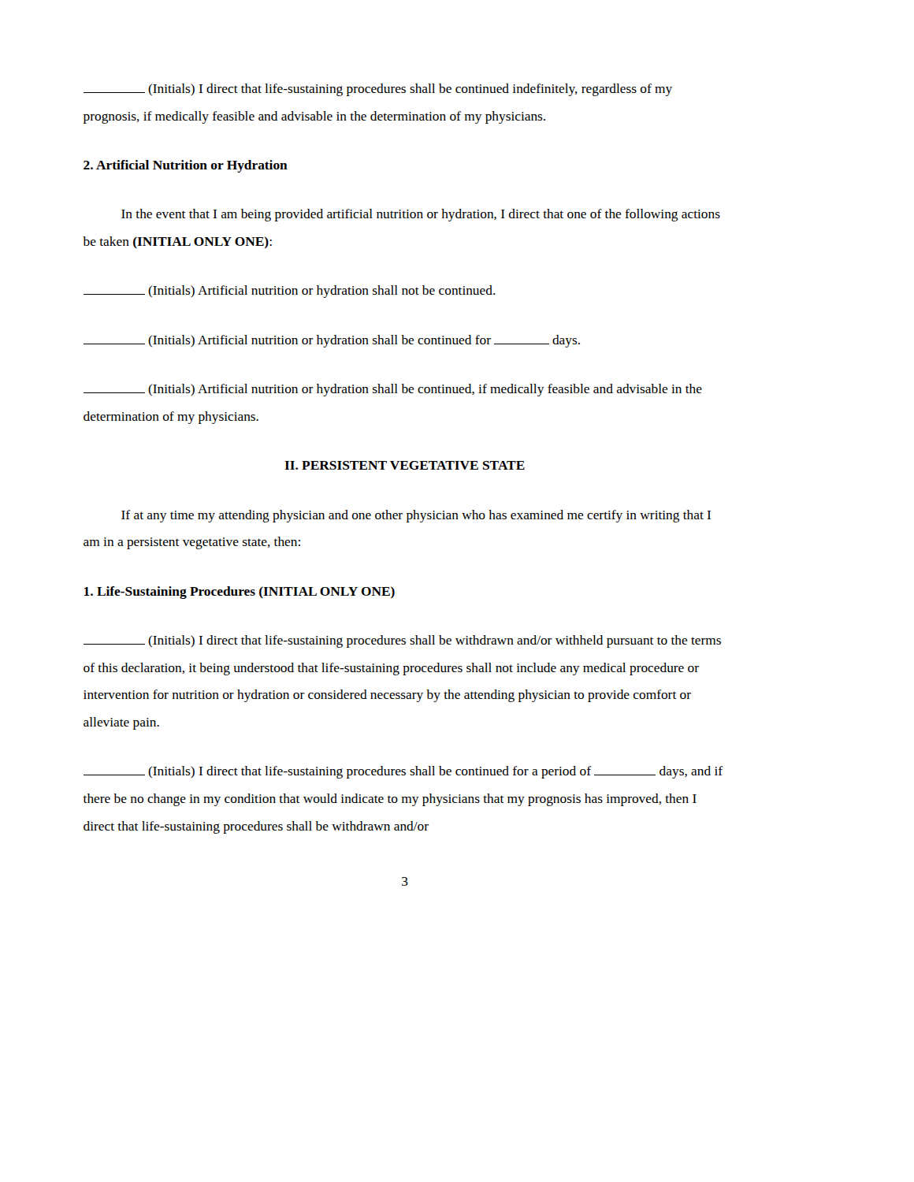(Initials) I direct that life-sustaining procedures shall be continued indefinitely, regardless of my prognosis, if medically feasible and advisable in the determination of my physicians.
2. Artificial Nutrition or Hydration
In the event that I am being provided artificial nutrition or hydration, I direct that one of the following actions be taken (INITIAL ONLY ONE):
(Initials) Artificial nutrition or hydration shall not be continued.
(Initials) Artificial nutrition or hydration shall be continued for days.
(Initials) Artificial nutrition or hydration shall be continued, if medically feasible and advisable in the determination of my physicians.
II. PERSISTENT VEGETATIVE STATE
If at any time my attending physician and one other physician who has examined me certify in writing that I am in a persistent vegetative state, then:
1. Life-Sustaining Procedures (INITIAL ONLY ONE)
(Initials) I direct that life-sustaining procedures shall be withdrawn and/or withheld pursuant to the terms of this declaration, it being understood that life-sustaining procedures shall not include any medical procedure or intervention for nutrition or hydration or considered necessary by the attending physician to provide comfort or alleviate pain.
(Initials) I direct that life-sustaining procedures shall be continued for a period of days, and if there be no change in my condition that would indicate to my physicians that my prognosis has improved, then I direct that life-sustaining procedures shall be withdrawn and/or
3